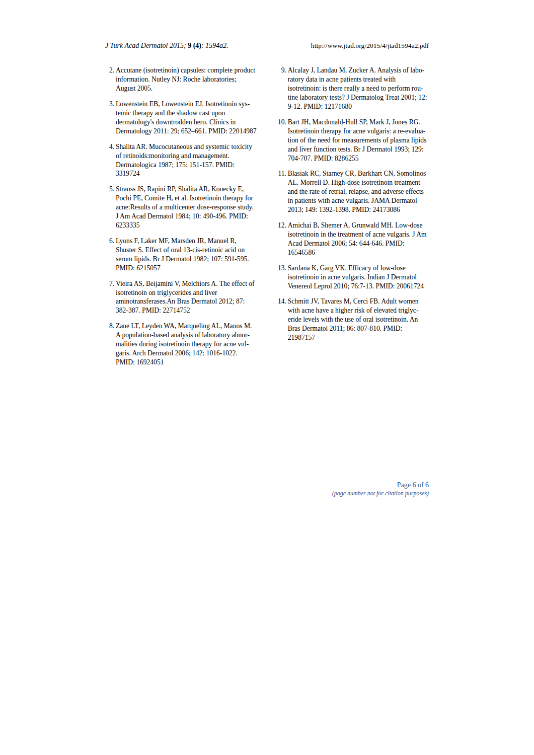J Turk Acad Dermatol 2015; 9 (4): 1594a2.
http://www.jtad.org/2015/4/jtad1594a2.pdf
Accutane (isotretinoin) capsules: complete product information. Nutley NJ: Roche laboratories; August 2005.
Lowenstein EB, Lowenstein EJ. Isotretinoin systemic therapy and the shadow cast upon dermatology's downtrodden hero. Clinics in Dermatology 2011: 29; 652–661. PMID: 22014987
Shalita AR. Mucocutaneous and systemic toxicity of retinoids:monitoring and management. Dermatologica 1987; 175: 151-157. PMID: 3319724
Strauss JS, Rapini RP, Shalita AR, Konecky E, Pochi PE, Comite H, et al. Isotretinoin therapy for acne:Results of a multicenter dose-response study. J Am Acad Dermatol 1984; 10: 490-496. PMID: 6233335
Lyons F, Laker MF, Marsden JR, Manuel R, Shuster S. Effect of oral 13-cis-retinoic acid on serum lipids. Br J Dermatol 1982; 107: 591-595. PMID: 6215057
Vieira AS, Beijamini V, Melchiors A. The effect of isotretinoin on triglycerides and liver aminotransferases.An Bras Dermatol 2012; 87: 382-387. PMID: 22714752
Zane LT, Leyden WA, Marqueling AL, Manos M. A population-based analysis of laboratory abnormalities during isotretinoin therapy for acne vulgaris. Arch Dermatol 2006; 142: 1016-1022. PMID: 16924051
Alcalay J, Landau M, Zucker A. Analysis of laboratory data in acne patients treated with isotretinoin: is there really a need to perform routine laboratory tests? J Dermatolog Treat 2001; 12: 9-12. PMID: 12171680
Bart JH, Macdonald-Hull SP, Mark J, Jones RG. Isotretinoin therapy for acne vulgaris: a re-evaluation of the need for measurements of plasma lipids and liver function tests. Br J Dermatol 1993; 129: 704-707. PMID: 8286255
Blasiak RC, Starney CR, Burkhart CN, Somolinos AL, Morrell D. High-dose isotretinoin treatment and the rate of retrial, relapse, and adverse effects in patients with acne vulgaris. JAMA Dermatol 2013; 149: 1392-1398. PMID: 24173086
Amichai B, Shemer A, Grunwald MH. Low-dose isotretinoin in the treatment of acne vulgaris. J Am Acad Dermatol 2006; 54: 644-646. PMID: 16546586
Sardana K, Garg VK. Efficacy of low-dose isotretinoin in acne vulgaris. Indian J Dermatol Venereol Leprol 2010; 76:7-13. PMID: 20061724
Schmitt JV, Tavares M, Cerci FB. Adult women with acne have a higher risk of elevated triglyceride levels with the use of oral isotretinoin. An Bras Dermatol 2011; 86: 807-810. PMID: 21987157
Page 6 of 6 (page number not for citation purposes)